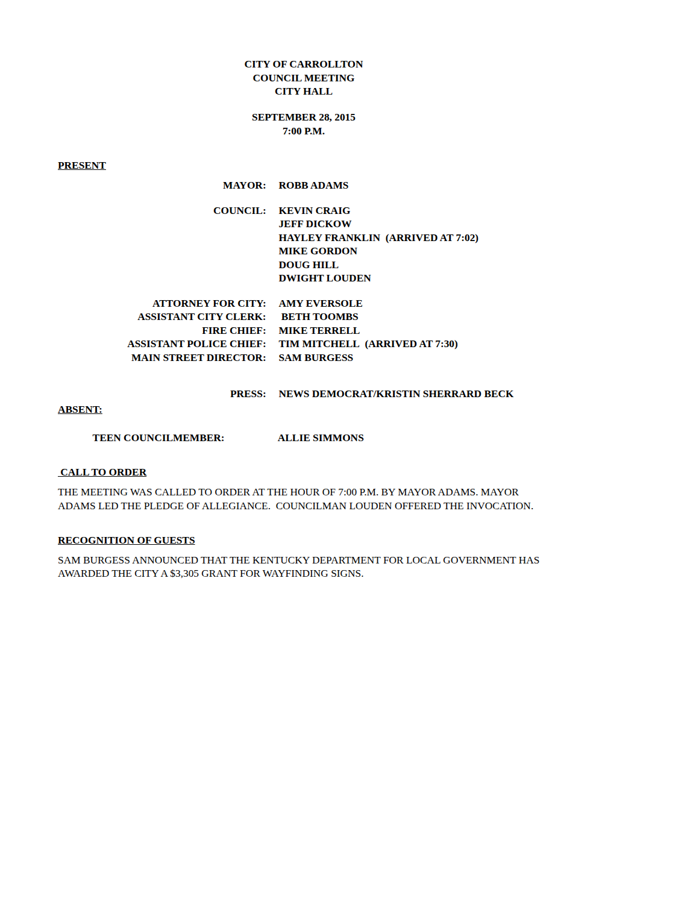CITY OF CARROLLTON
COUNCIL MEETING
CITY HALL
SEPTEMBER 28, 2015
7:00 P.M.
PRESENT
| MAYOR: | ROBB ADAMS |
| COUNCIL: | KEVIN CRAIG JEFF DICKOW HAYLEY FRANKLIN (ARRIVED AT 7:02) MIKE GORDON DOUG HILL DWIGHT LOUDEN |
| ATTORNEY FOR CITY: | AMY EVERSOLE |
| ASSISTANT CITY CLERK: | BETH TOOMBS |
| FIRE CHIEF: | MIKE TERRELL |
| ASSISTANT POLICE CHIEF: | TIM MITCHELL (ARRIVED AT 7:30) |
| MAIN STREET DIRECTOR: | SAM BURGESS |
| PRESS: | NEWS DEMOCRAT/KRISTIN SHERRARD BECK |
ABSENT:
TEEN COUNCILMEMBER: ALLIE SIMMONS
CALL TO ORDER
THE MEETING WAS CALLED TO ORDER AT THE HOUR OF 7:00 P.M. BY MAYOR ADAMS. MAYOR ADAMS LED THE PLEDGE OF ALLEGIANCE. COUNCILMAN LOUDEN OFFERED THE INVOCATION.
RECOGNITION OF GUESTS
SAM BURGESS ANNOUNCED THAT THE KENTUCKY DEPARTMENT FOR LOCAL GOVERNMENT HAS AWARDED THE CITY A $3,305 GRANT FOR WAYFINDING SIGNS.